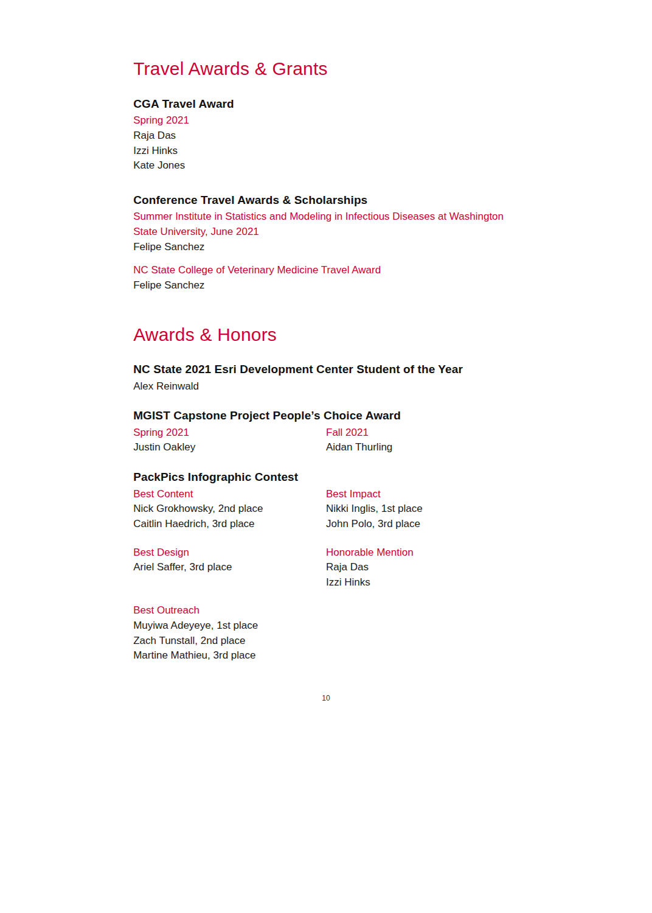Travel Awards & Grants
CGA Travel Award
Spring 2021
Raja Das
Izzi Hinks
Kate Jones
Conference Travel Awards & Scholarships
Summer Institute in Statistics and Modeling in Infectious Diseases at Washington State University, June 2021
Felipe Sanchez
NC State College of Veterinary Medicine Travel Award
Felipe Sanchez
Awards & Honors
NC State 2021 Esri Development Center Student of the Year
Alex Reinwald
MGIST Capstone Project People’s Choice Award
Spring 2021
Justin Oakley
Fall 2021
Aidan Thurling
PackPics Infographic Contest
Best Content
Nick Grokhowsky, 2nd place
Caitlin Haedrich, 3rd place
Best Impact
Nikki Inglis, 1st place
John Polo, 3rd place
Best Design
Ariel Saffer, 3rd place
Honorable Mention
Raja Das
Izzi Hinks
Best Outreach
Muyiwa Adeyeye, 1st place
Zach Tunstall, 2nd place
Martine Mathieu, 3rd place
10